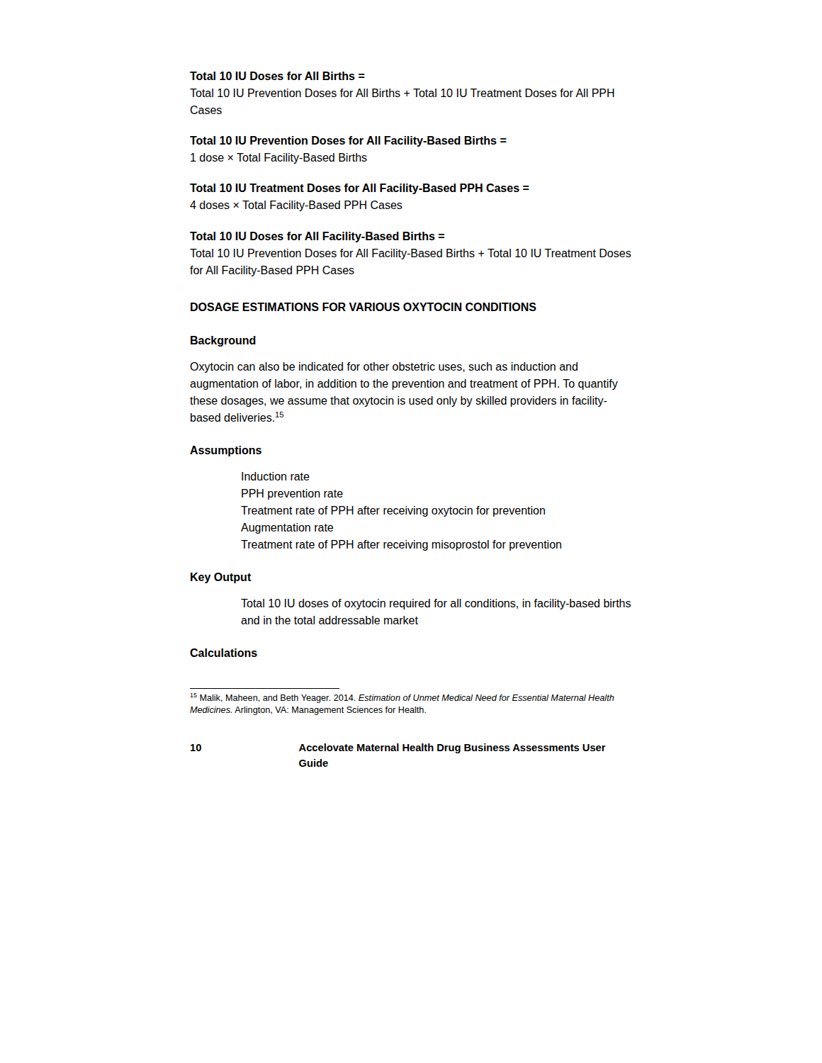Total 10 IU Doses for All Births =
Total 10 IU Prevention Doses for All Births + Total 10 IU Treatment Doses for All PPH Cases
Total 10 IU Prevention Doses for All Facility-Based Births =
1 dose × Total Facility-Based Births
Total 10 IU Treatment Doses for All Facility-Based PPH Cases =
4 doses × Total Facility-Based PPH Cases
Total 10 IU Doses for All Facility-Based Births =
Total 10 IU Prevention Doses for All Facility-Based Births + Total 10 IU Treatment Doses for All Facility-Based PPH Cases
DOSAGE ESTIMATIONS FOR VARIOUS OXYTOCIN CONDITIONS
Background
Oxytocin can also be indicated for other obstetric uses, such as induction and augmentation of labor, in addition to the prevention and treatment of PPH. To quantify these dosages, we assume that oxytocin is used only by skilled providers in facility-based deliveries.15
Assumptions
Induction rate
PPH prevention rate
Treatment rate of PPH after receiving oxytocin for prevention
Augmentation rate
Treatment rate of PPH after receiving misoprostol for prevention
Key Output
Total 10 IU doses of oxytocin required for all conditions, in facility-based births and in the total addressable market
Calculations
15 Malik, Maheen, and Beth Yeager. 2014. Estimation of Unmet Medical Need for Essential Maternal Health Medicines. Arlington, VA: Management Sciences for Health.
10 Accelovate Maternal Health Drug Business Assessments User Guide